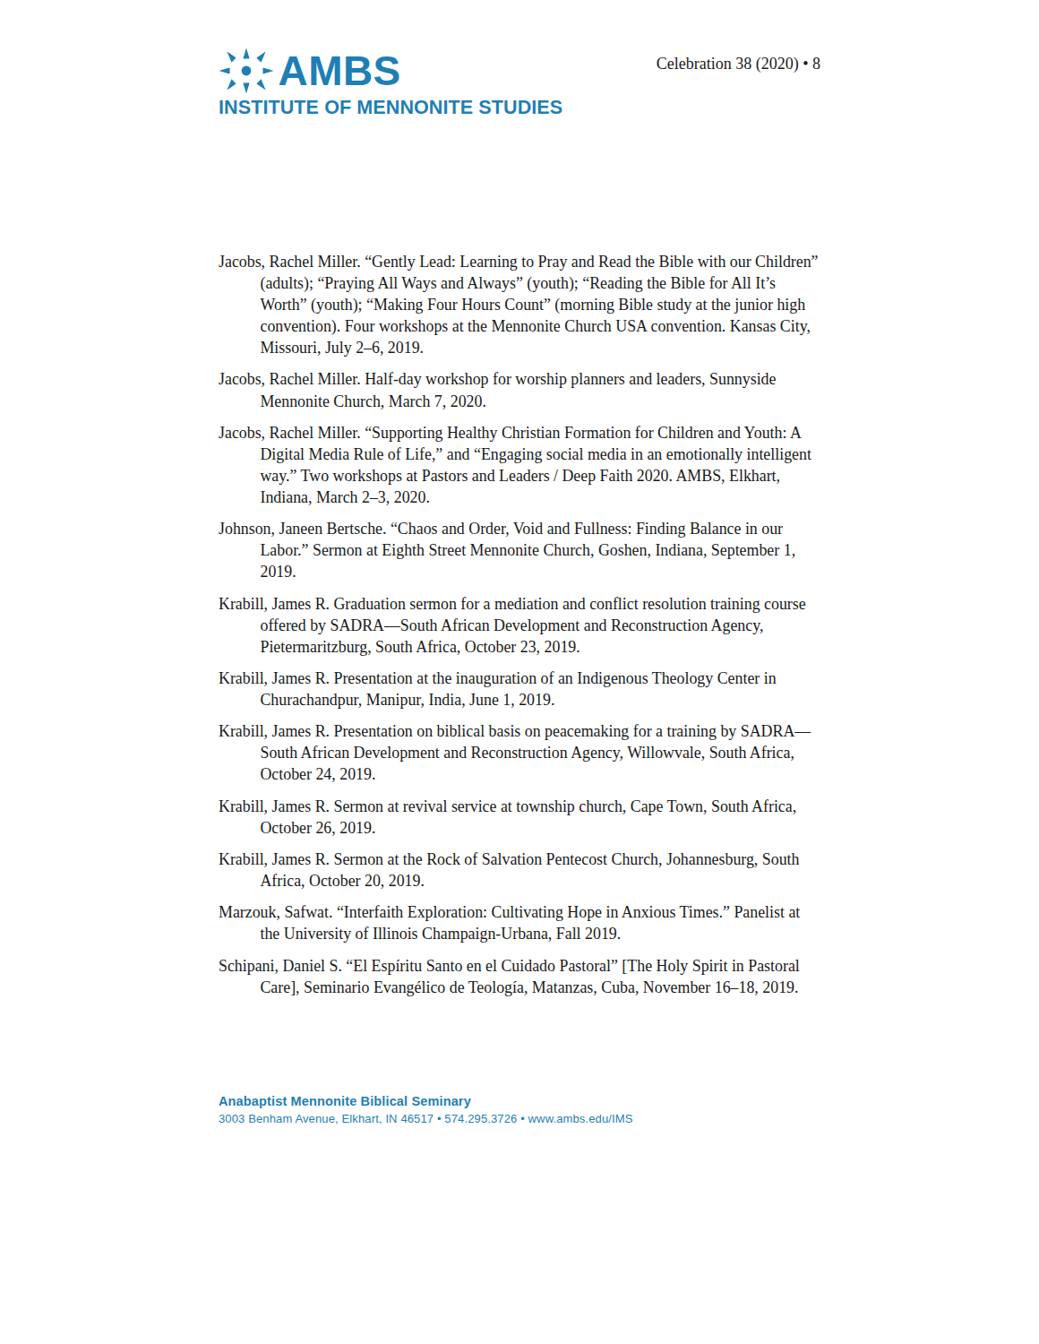AMBS
INSTITUTE OF MENNONITE STUDIES
Celebration 38 (2020) • 8
Jacobs, Rachel Miller. “Gently Lead: Learning to Pray and Read the Bible with our Children” (adults); “Praying All Ways and Always” (youth); “Reading the Bible for All It’s Worth” (youth); “Making Four Hours Count” (morning Bible study at the junior high convention). Four workshops at the Mennonite Church USA convention. Kansas City, Missouri, July 2–6, 2019.
Jacobs, Rachel Miller. Half-day workshop for worship planners and leaders, Sunnyside Mennonite Church, March 7, 2020.
Jacobs, Rachel Miller. “Supporting Healthy Christian Formation for Children and Youth: A Digital Media Rule of Life,” and “Engaging social media in an emotionally intelligent way.” Two workshops at Pastors and Leaders / Deep Faith 2020. AMBS, Elkhart, Indiana, March 2–3, 2020.
Johnson, Janeen Bertsche. “Chaos and Order, Void and Fullness: Finding Balance in our Labor.” Sermon at Eighth Street Mennonite Church, Goshen, Indiana, September 1, 2019.
Krabill, James R. Graduation sermon for a mediation and conflict resolution training course offered by SADRA—South African Development and Reconstruction Agency, Pietermaritzburg, South Africa, October 23, 2019.
Krabill, James R. Presentation at the inauguration of an Indigenous Theology Center in Churachandpur, Manipur, India, June 1, 2019.
Krabill, James R. Presentation on biblical basis on peacemaking for a training by SADRA—South African Development and Reconstruction Agency, Willowvale, South Africa, October 24, 2019.
Krabill, James R. Sermon at revival service at township church, Cape Town, South Africa, October 26, 2019.
Krabill, James R. Sermon at the Rock of Salvation Pentecost Church, Johannesburg, South Africa, October 20, 2019.
Marzouk, Safwat. “Interfaith Exploration: Cultivating Hope in Anxious Times.” Panelist at the University of Illinois Champaign-Urbana, Fall 2019.
Schipani, Daniel S. “El Espíritu Santo en el Cuidado Pastoral” [The Holy Spirit in Pastoral Care], Seminario Evangélico de Teología, Matanzas, Cuba, November 16–18, 2019.
Anabaptist Mennonite Biblical Seminary
3003 Benham Avenue, Elkhart, IN 46517 • 574.295.3726 • www.ambs.edu/IMS